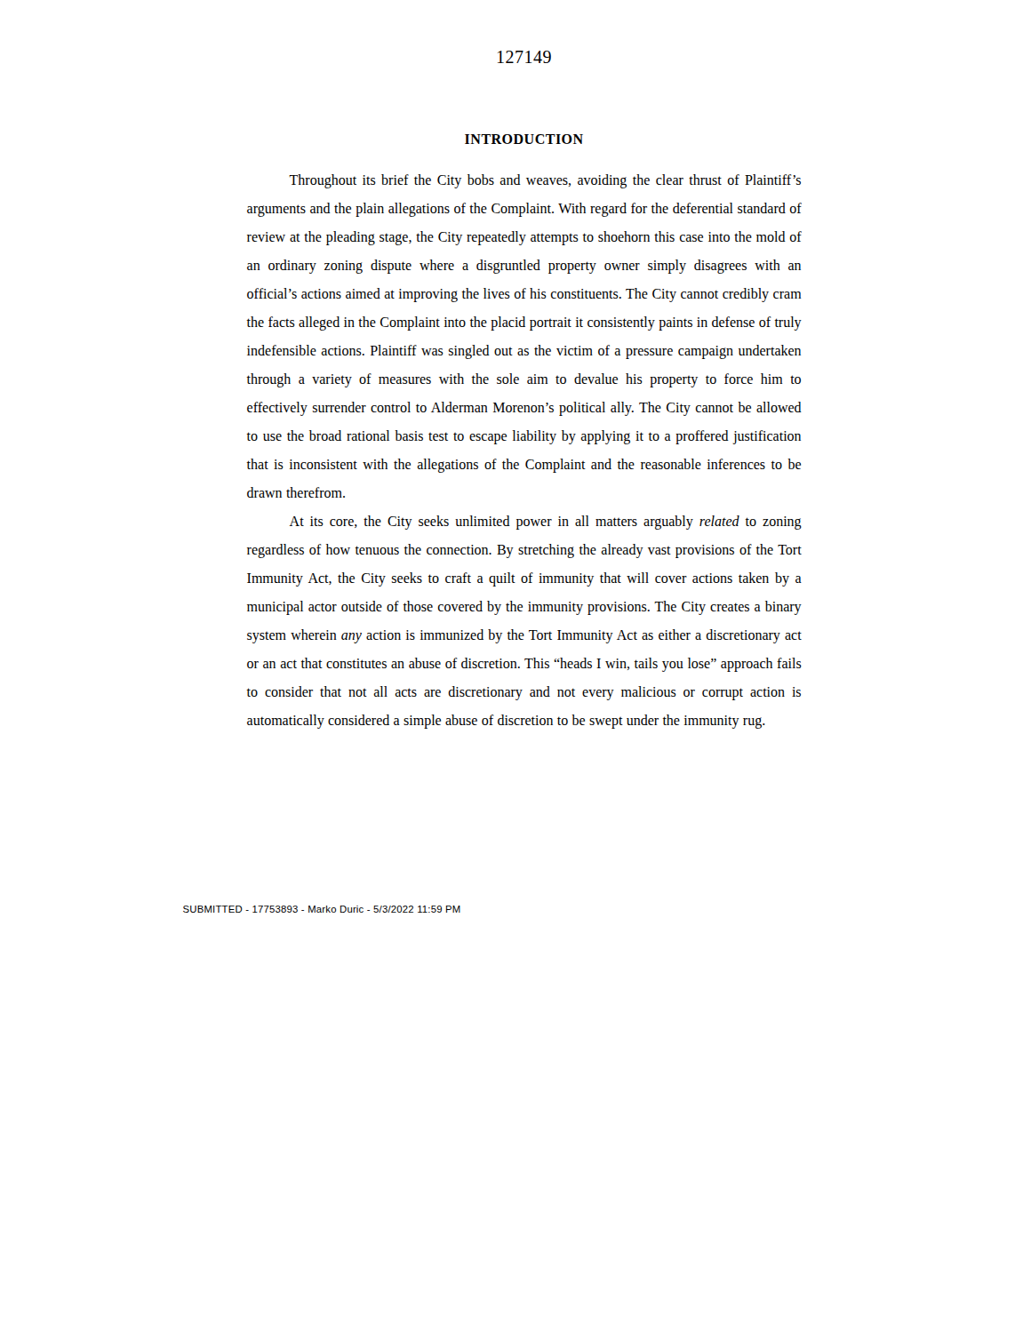127149
INTRODUCTION
Throughout its brief the City bobs and weaves, avoiding the clear thrust of Plaintiff’s arguments and the plain allegations of the Complaint. With regard for the deferential standard of review at the pleading stage, the City repeatedly attempts to shoehorn this case into the mold of an ordinary zoning dispute where a disgruntled property owner simply disagrees with an official’s actions aimed at improving the lives of his constituents. The City cannot credibly cram the facts alleged in the Complaint into the placid portrait it consistently paints in defense of truly indefensible actions. Plaintiff was singled out as the victim of a pressure campaign undertaken through a variety of measures with the sole aim to devalue his property to force him to effectively surrender control to Alderman Morenon’s political ally. The City cannot be allowed to use the broad rational basis test to escape liability by applying it to a proffered justification that is inconsistent with the allegations of the Complaint and the reasonable inferences to be drawn therefrom.
At its core, the City seeks unlimited power in all matters arguably related to zoning regardless of how tenuous the connection. By stretching the already vast provisions of the Tort Immunity Act, the City seeks to craft a quilt of immunity that will cover actions taken by a municipal actor outside of those covered by the immunity provisions. The City creates a binary system wherein any action is immunized by the Tort Immunity Act as either a discretionary act or an act that constitutes an abuse of discretion. This “heads I win, tails you lose” approach fails to consider that not all acts are discretionary and not every malicious or corrupt action is automatically considered a simple abuse of discretion to be swept under the immunity rug.
SUBMITTED - 17753893 - Marko Duric - 5/3/2022 11:59 PM